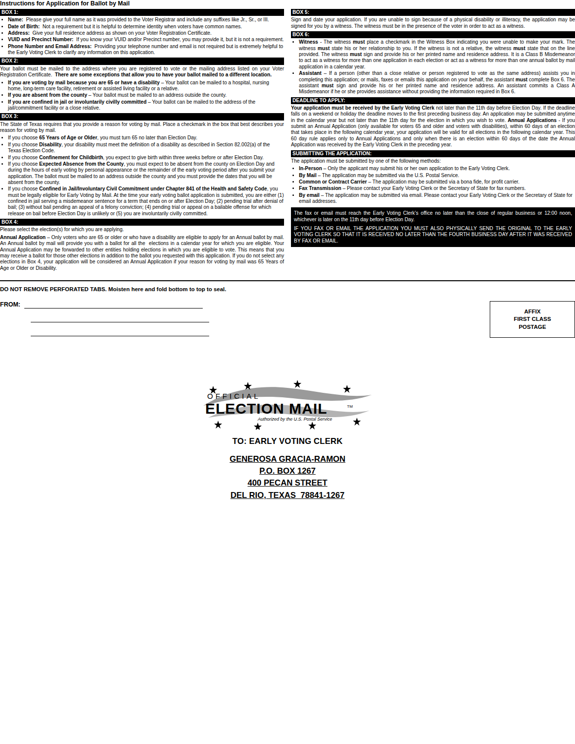Instructions for Application for Ballot by Mail
BOX 1:
Name: Please give your full name as it was provided to the Voter Registrar and include any suffixes like Jr., Sr., or III.
Date of Birth: Not a requirement but it is helpful to determine identity when voters have common names.
Address: Give your full residence address as shown on your Voter Registration Certificate.
VUID and Precinct Number: If you know your VUID and/or Precinct number, you may provide it, but it is not a requirement.
Phone Number and Email Address: Providing your telephone number and email is not required but is extremely helpful to the Early Voting Clerk to clarify any information on this application.
BOX 2:
Your ballot must be mailed to the address where you are registered to vote or the mailing address listed on your Voter Registration Certificate. There are some exceptions that allow you to have your ballot mailed to a different location.
If you are voting by mail because you are 65 or have a disability – Your ballot can be mailed to a hospital, nursing home, long-term care facility, retirement or assisted living facility or a relative.
If you are absent from the county – Your ballot must be mailed to an address outside the county.
If you are confined in jail or involuntarily civilly committed – Your ballot can be mailed to the address of the jail/commitment facility or a close relative.
BOX 3:
The State of Texas requires that you provide a reason for voting by mail. Place a checkmark in the box that best describes your reason for voting by mail.
If you choose 65 Years of Age or Older, you must turn 65 no later than Election Day.
If you choose Disability, your disability must meet the definition of a disability as described in Section 82.002(a) of the Texas Election Code.
If you choose Confinement for Childbirth, you expect to give birth within three weeks before or after Election Day.
If you choose Expected Absence from the County, you must expect to be absent from the county on Election Day and during the hours of early voting by personal appearance or the remainder of the early voting period after you submit your application. The ballot must be mailed to an address outside the county and you must provide the dates that you will be absent from the county.
If you choose Confined in Jail/Involuntary Civil Commitment under Chapter 841 of the Health and Safety Code, you must be legally eligible for Early Voting by Mail. At the time your early voting ballot application is submitted, you are either (1) confined in jail serving a misdemeanor sentence for a term that ends on or after Election Day; (2) pending trial after denial of bail; (3) without bail pending an appeal of a felony conviction; (4) pending trial or appeal on a bailable offense for which release on bail before Election Day is unlikely or (5) you are involuntarily civilly committed.
BOX 4:
Please select the election(s) for which you are applying.
Annual Application – Only voters who are 65 or older or who have a disability are eligible to apply for an Annual ballot by mail. An Annual ballot by mail will provide you with a ballot for all the elections in a calendar year for which you are eligible. Your Annual Application may be forwarded to other entities holding elections in which you are eligible to vote. This means that you may receive a ballot for those other elections in addition to the ballot you requested with this application. If you do not select any elections in Box 4, your application will be considered an Annual Application if your reason for voting by mail was 65 Years of Age or Older or Disability.
BOX 5:
Sign and date your application. If you are unable to sign because of a physical disability or illiteracy, the application may be signed for you by a witness. The witness must be in the presence of the voter in order to act as a witness.
BOX 6:
Witness - The witness must place a checkmark in the Witness Box indicating you were unable to make your mark. The witness must state his or her relationship to you. If the witness is not a relative, the witness must state that on the line provided. The witness must sign and provide his or her printed name and residence address. It is a Class B Misdemeanor to act as a witness for more than one application in each election or act as a witness for more than one annual ballot by mail application in a calendar year.
Assistant – If a person (other than a close relative or person registered to vote as the same address) assists you in completing this application; or mails, faxes or emails this application on your behalf, the assistant must complete Box 6. The assistant must sign and provide his or her printed name and residence address. An assistant commits a Class A Misdemeanor if he or she provides assistance without providing the information required in Box 6.
DEADLINE TO APPLY:
Your application must be received by the Early Voting Clerk not later than the 11th day before Election Day. If the deadline falls on a weekend or holiday the deadline moves to the first preceding business day. An application may be submitted anytime in the calendar year but not later than the 11th day for the election in which you wish to vote. Annual Applications - If you submit an Annual Application (only available for voters 65 and older and voters with disabilities), within 60 days of an election that takes place in the following calendar year, your application will be valid for all elections in the following calendar year. This 60 day rule applies only to Annual Applications and only when there is an election within 60 days of the date the Annual Application was received by the Early Voting Clerk in the preceding year.
SUBMITTING THE APPLICATION:
The application must be submitted by one of the following methods:
In-Person – Only the applicant may submit his or her own application to the Early Voting Clerk.
By Mail – The application may be submitted via the U.S. Postal Service.
Common or Contract Carrier – The application may be submitted via a bona fide, for profit carrier.
Fax Transmission – Please contact your Early Voting Clerk or the Secretary of State for fax numbers.
By email – The application may be submitted via email. Please contact your Early Voting Clerk or the Secretary of State for email addresses.
The fax or email must reach the Early Voting Clerk’s office no later than the close of regular business or 12:00 noon, whichever is later on the 11th day before Election Day.
IF YOU FAX OR EMAIL THE APPLICATION YOU MUST ALSO PHYSICALLY SEND THE ORIGINAL TO THE EARLY VOTING CLERK SO THAT IT IS RECEIVED NO LATER THAN THE FOURTH BUSINESS DAY AFTER IT WAS RECEIVED BY FAX OR EMAIL.
DO NOT REMOVE PERFORATED TABS. Moisten here and fold bottom to top to seal.
FROM:
AFFIX
FIRST CLASS
POSTAGE
OFFICIAL ELECTION MAIL TM Authorized by the U.S. Postal Service
TO: EARLY VOTING CLERK
GENEROSA GRACIA-RAMON
P.O. BOX 1267
400 PECAN STREET
DEL RIO, TEXAS 78841-1267